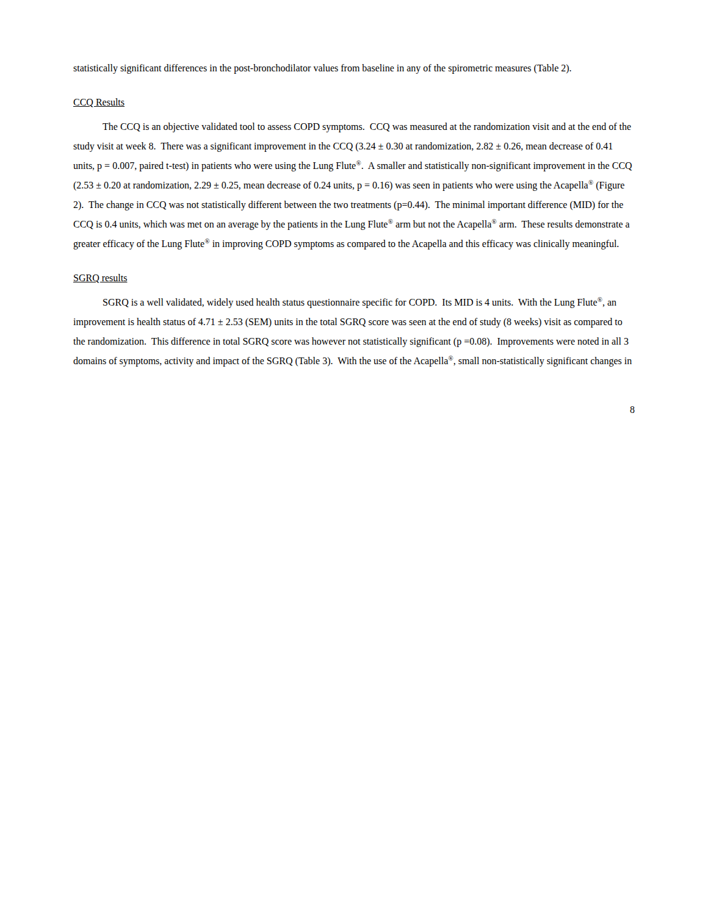statistically significant differences in the post-bronchodilator values from baseline in any of the spirometric measures (Table 2).
CCQ Results
The CCQ is an objective validated tool to assess COPD symptoms. CCQ was measured at the randomization visit and at the end of the study visit at week 8. There was a significant improvement in the CCQ (3.24 ± 0.30 at randomization, 2.82 ± 0.26, mean decrease of 0.41 units, p = 0.007, paired t-test) in patients who were using the Lung Flute®. A smaller and statistically non-significant improvement in the CCQ (2.53 ± 0.20 at randomization, 2.29 ± 0.25, mean decrease of 0.24 units, p = 0.16) was seen in patients who were using the Acapella® (Figure 2). The change in CCQ was not statistically different between the two treatments (p=0.44). The minimal important difference (MID) for the CCQ is 0.4 units, which was met on an average by the patients in the Lung Flute® arm but not the Acapella® arm. These results demonstrate a greater efficacy of the Lung Flute® in improving COPD symptoms as compared to the Acapella and this efficacy was clinically meaningful.
SGRQ results
SGRQ is a well validated, widely used health status questionnaire specific for COPD. Its MID is 4 units. With the Lung Flute®, an improvement is health status of 4.71 ± 2.53 (SEM) units in the total SGRQ score was seen at the end of study (8 weeks) visit as compared to the randomization. This difference in total SGRQ score was however not statistically significant (p =0.08). Improvements were noted in all 3 domains of symptoms, activity and impact of the SGRQ (Table 3). With the use of the Acapella®, small non-statistically significant changes in
8